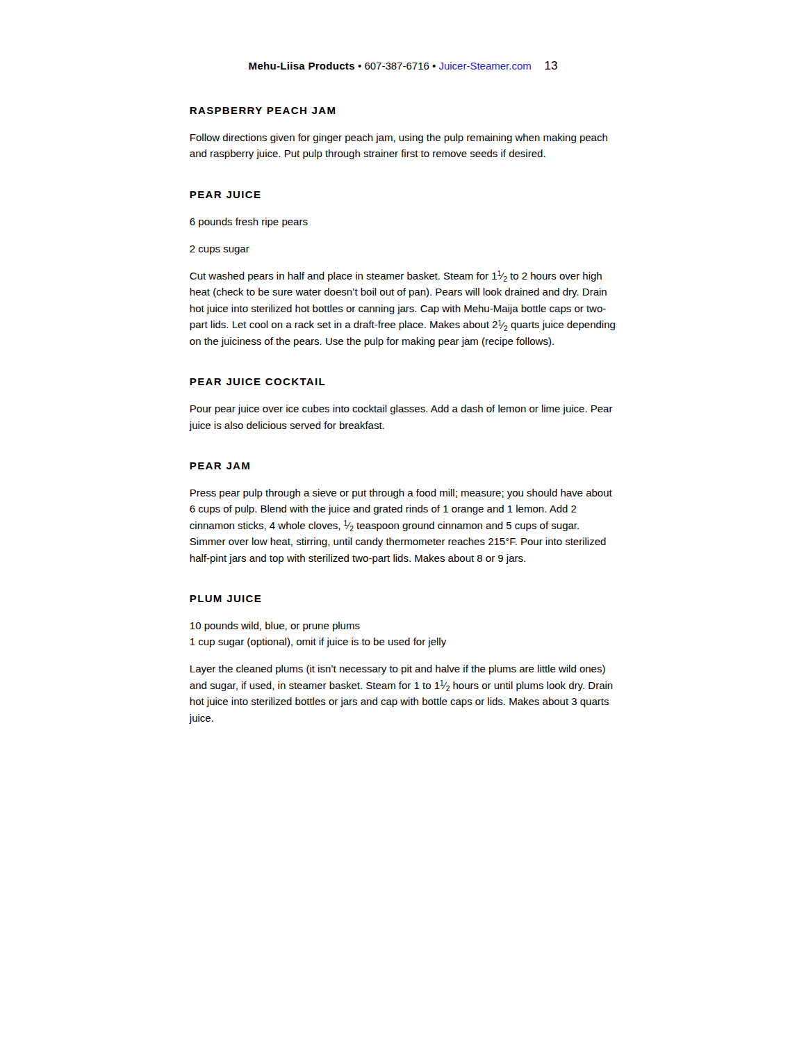Mehu-Liisa Products • 607-387-6716 • Juicer-Steamer.com 13
Raspberry Peach Jam
Follow directions given for ginger peach jam, using the pulp remaining when making peach and raspberry juice. Put pulp through strainer first to remove seeds if desired.
Pear Juice
6 pounds fresh ripe pears
2 cups sugar
Cut washed pears in half and place in steamer basket. Steam for 11⁄2 to 2 hours over high heat (check to be sure water doesn’t boil out of pan). Pears will look drained and dry. Drain hot juice into sterilized hot bottles or canning jars. Cap with Mehu-Maija bottle caps or two-part lids. Let cool on a rack set in a draft-free place. Makes about 21⁄2 quarts juice depending on the juiciness of the pears. Use the pulp for making pear jam (recipe follows).
Pear Juice Cocktail
Pour pear juice over ice cubes into cocktail glasses. Add a dash of lemon or lime juice. Pear juice is also delicious served for breakfast.
Pear Jam
Press pear pulp through a sieve or put through a food mill; measure; you should have about 6 cups of pulp. Blend with the juice and grated rinds of 1 orange and 1 lemon. Add 2 cinnamon sticks, 4 whole cloves, 1⁄2 teaspoon ground cinnamon and 5 cups of sugar. Simmer over low heat, stirring, until candy thermometer reaches 215°F. Pour into sterilized half-pint jars and top with sterilized two-part lids. Makes about 8 or 9 jars.
Plum Juice
10 pounds wild, blue, or prune plums
1 cup sugar (optional), omit if juice is to be used for jelly
Layer the cleaned plums (it isn’t necessary to pit and halve if the plums are little wild ones) and sugar, if used, in steamer basket. Steam for 1 to 11⁄2 hours or until plums look dry. Drain hot juice into sterilized bottles or jars and cap with bottle caps or lids. Makes about 3 quarts juice.